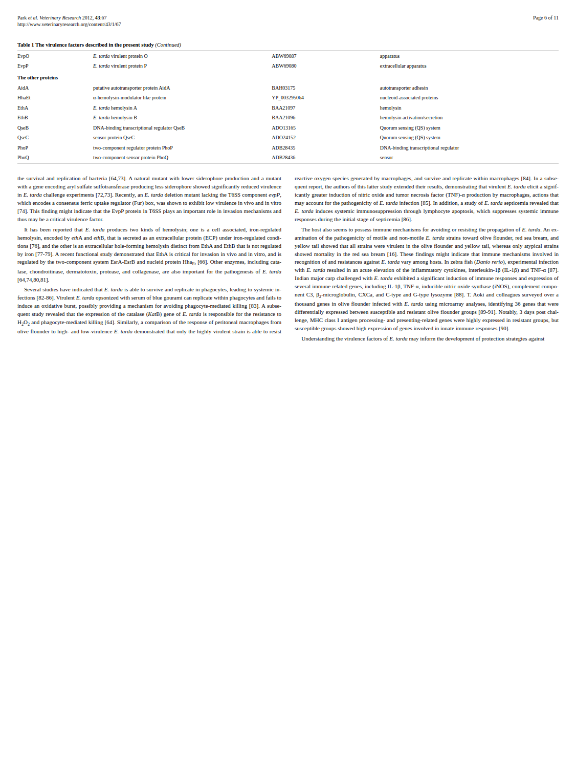Park et al. Veterinary Research 2012, 43:67
http://www.veterinaryresearch.org/content/43/1/67
Page 6 of 11
Table 1 The virulence factors described in the present study (Continued)
| EvpO | E. tarda virulent protein O | ABW69087 | apparatus |
| EvpP | E. tarda virulent protein P | ABW69080 | extracellular apparatus |
| The other proteins |
| AidA | putative autotransporter protein AidA | BAH03175 | autotransporter adhesin |
| HhaEt | α-hemolysin-modulator like protein | YP_003295064 | nucleoid-associated proteins |
| EthA | E. tarda hemolysin A | BAA21097 | hemolysin |
| EthB | E. tarda hemolysin B | BAA21096 | hemolysin activation/secretion |
| QseB | DNA-binding transcriptional regulator QseB | ADO13165 | Quorum sensing (QS) system |
| QseC | sensor protein QseC | ADO24152 | Quorum sensing (QS) system |
| PhoP | two-component regulator protein PhoP | ADB28435 | DNA-binding transcriptional regulator |
| PhoQ | two-component sensor protein PhoQ | ADB28436 | sensor |
the survival and replication of bacteria [64,73]. A natural mutant with lower siderophore production and a mutant with a gene encoding aryl sulfate sulfotransferase producing less siderophore showed significantly reduced virulence in E. tarda challenge experiments [72,73]. Recently, an E. tarda deletion mutant lacking the T6SS component evpP, which encodes a consensus ferric uptake regulator (Fur) box, was shown to exhibit low virulence in vivo and in vitro [74]. This finding might indicate that the EvpP protein in T6SS plays an important role in invasion mechanisms and thus may be a critical virulence factor.
It has been reported that E. tarda produces two kinds of hemolysin; one is a cell associated, iron-regulated hemolysin, encoded by eth A and eth B, that is secreted as an extracellular protein (ECP) under iron-regulated conditions [76], and the other is an extracellular hole-forming hemolysin distinct from EthA and EthB that is not regulated by iron [77-79]. A recent functional study demonstrated that EthA is critical for invasion in vivo and in vitro, and is regulated by the two-component system EsrA-EsrB and nucleid protein HhaEt [66]. Other enzymes, including catalase, chondroitinase, dermatotoxin, protease, and collagenase, are also important for the pathogenesis of E. tarda [64,74,80,81].
Several studies have indicated that E. tarda is able to survive and replicate in phagocytes, leading to systemic infections [82-86]. Virulent E. tarda opsonized with serum of blue gourami can replicate within phagocytes and fails to induce an oxidative burst, possibly providing a mechanism for avoiding phagocyte-mediated killing [83]. A subsequent study revealed that the expression of the catalase (Kat B) gene of E. tarda is responsible for the resistance to H2O2 and phagocyte-mediated killing [64]. Similarly, a comparison of the response of peritoneal macrophages from olive flounder to high- and low-virulence E. tarda demonstrated that only the highly virulent strain is able to resist reactive oxygen species generated by macrophages, and survive and replicate within macrophages [84]. In a subsequent report, the authors of this latter study extended their results, demonstrating that virulent E. tarda elicit a significantly greater induction of nitric oxide and tumor necrosis factor (TNF)-α production by macrophages, actions that may account for the pathogenicity of E. tarda infection [85]. In addition, a study of E. tarda septicemia revealed that E. tarda induces systemic immunosuppression through lymphocyte apoptosis, which suppresses systemic immune responses during the initial stage of septicemia [86].
The host also seems to possess immune mechanisms for avoiding or resisting the propagation of E. tarda. An examination of the pathogenicity of motile and non-motile E. tarda strains toward olive flounder, red sea bream, and yellow tail showed that all strains were virulent in the olive flounder and yellow tail, whereas only atypical strains showed mortality in the red sea bream [16]. These findings might indicate that immune mechanisms involved in recognition of and resistances against E. tarda vary among hosts. In zebra fish (Danio rerio), experimental infection with E. tarda resulted in an acute elevation of the inflammatory cytokines, interleukin-1β (IL-1β) and TNF-α [87]. Indian major carp challenged with E. tarda exhibited a significant induction of immune responses and expression of several immune related genes, including IL-1β, TNF-α, inducible nitric oxide synthase (iNOS), complement component C3, β2-microglobulin, CXCa, and C-type and G-type lysozyme [88]. T. Aoki and colleagues surveyed over a thousand genes in olive flounder infected with E. tarda using microarray analyses, identifying 36 genes that were differentially expressed between susceptible and resistant olive flounder groups [89-91]. Notably, 3 days post challenge, MHC class I antigen processing- and presenting-related genes were highly expressed in resistant groups, but susceptible groups showed high expression of genes involved in innate immune responses [90].
Understanding the virulence factors of E. tarda may inform the development of protection strategies against